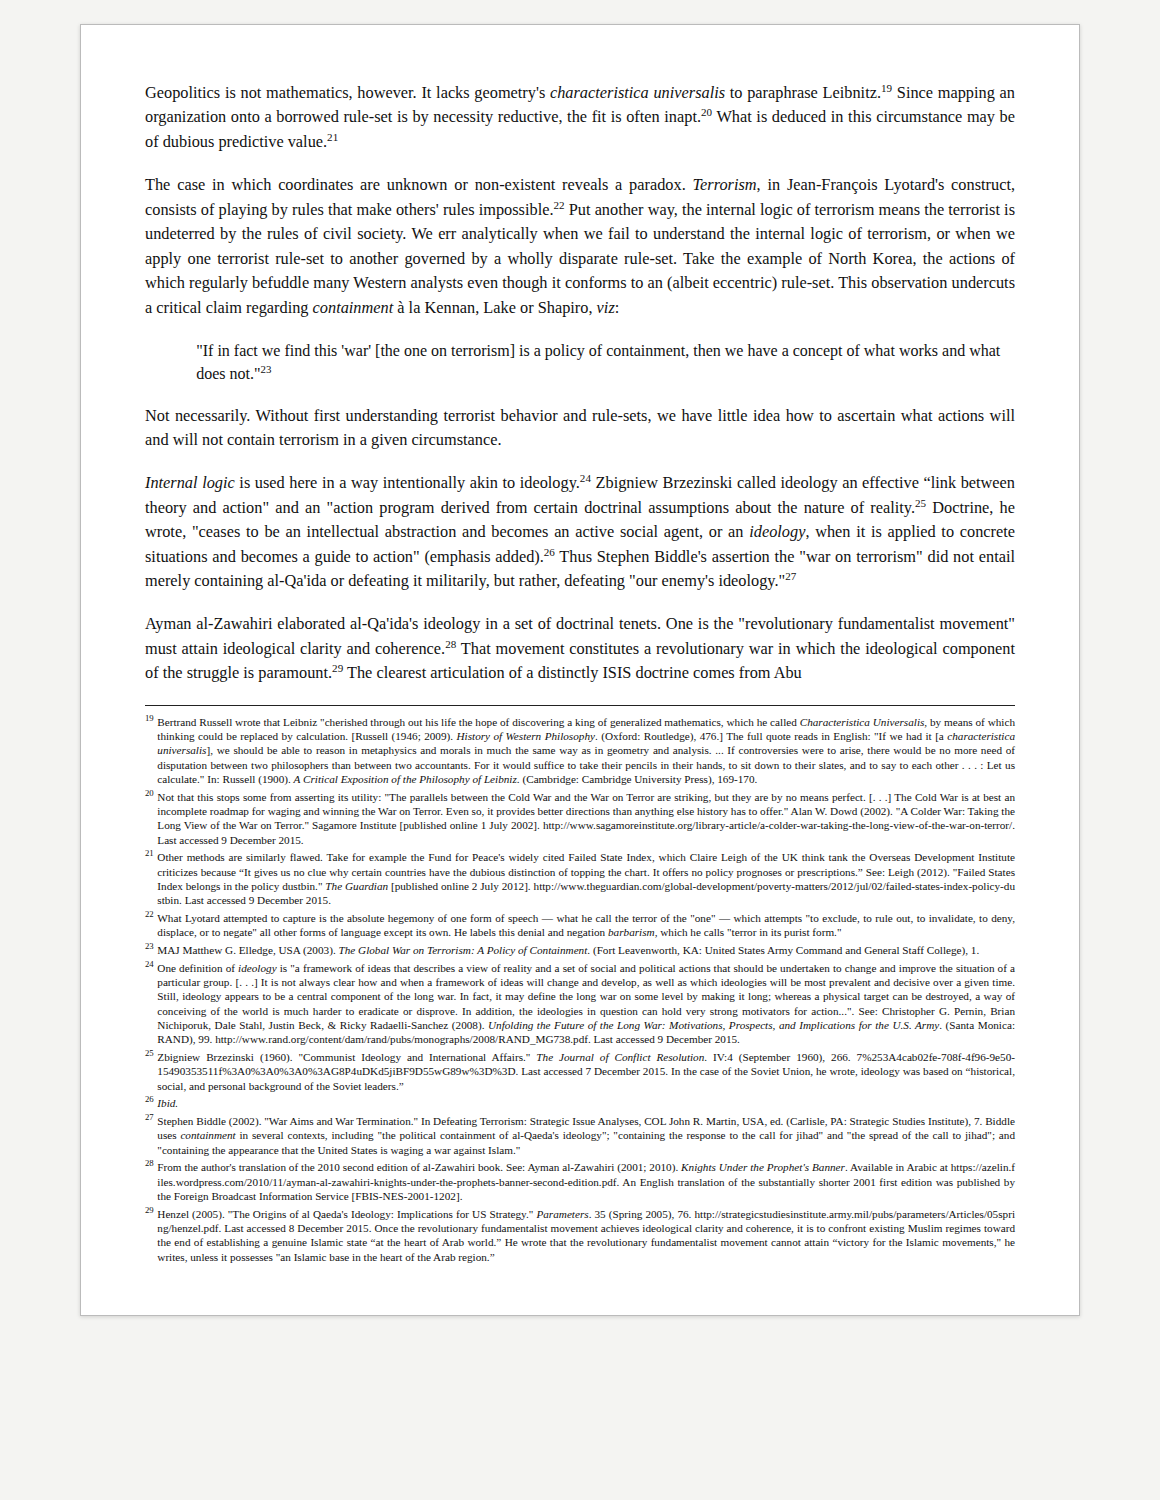Geopolitics is not mathematics, however. It lacks geometry's characteristica universalis to paraphrase Leibnitz.19 Since mapping an organization onto a borrowed rule-set is by necessity reductive, the fit is often inapt.20 What is deduced in this circumstance may be of dubious predictive value.21
The case in which coordinates are unknown or non-existent reveals a paradox. Terrorism, in Jean-François Lyotard's construct, consists of playing by rules that make others' rules impossible.22 Put another way, the internal logic of terrorism means the terrorist is undeterred by the rules of civil society. We err analytically when we fail to understand the internal logic of terrorism, or when we apply one terrorist rule-set to another governed by a wholly disparate rule-set. Take the example of North Korea, the actions of which regularly befuddle many Western analysts even though it conforms to an (albeit eccentric) rule-set. This observation undercuts a critical claim regarding containment à la Kennan, Lake or Shapiro, viz:
"If in fact we find this 'war' [the one on terrorism] is a policy of containment, then we have a concept of what works and what does not."23
Not necessarily. Without first understanding terrorist behavior and rule-sets, we have little idea how to ascertain what actions will and will not contain terrorism in a given circumstance.
Internal logic is used here in a way intentionally akin to ideology.24 Zbigniew Brzezinski called ideology an effective “link between theory and action" and an "action program derived from certain doctrinal assumptions about the nature of reality.25 Doctrine, he wrote, "ceases to be an intellectual abstraction and becomes an active social agent, or an ideology, when it is applied to concrete situations and becomes a guide to action" (emphasis added).26 Thus Stephen Biddle's assertion the "war on terrorism" did not entail merely containing al-Qa'ida or defeating it militarily, but rather, defeating "our enemy's ideology."27
Ayman al-Zawahiri elaborated al-Qa'ida's ideology in a set of doctrinal tenets. One is the "revolutionary fundamentalist movement" must attain ideological clarity and coherence.28 That movement constitutes a revolutionary war in which the ideological component of the struggle is paramount.29 The clearest articulation of a distinctly ISIS doctrine comes from Abu
Bertrand Russell wrote that Leibniz "cherished through out his life the hope of discovering a king of generalized mathematics, which he called Characteristica Universalis, by means of which thinking could be replaced by calculation. [Russell (1946; 2009). History of Western Philosophy. (Oxford: Routledge), 476.] The full quote reads in English: "If we had it [a characteristica universalis], we should be able to reason in metaphysics and morals in much the same way as in geometry and analysis. ... If controversies were to arise, there would be no more need of disputation between two philosophers than between two accountants. For it would suffice to take their pencils in their hands, to sit down to their slates, and to say to each other . . . : Let us calculate." In: Russell (1900). A Critical Exposition of the Philosophy of Leibniz. (Cambridge: Cambridge University Press), 169-170.
Not that this stops some from asserting its utility: "The parallels between the Cold War and the War on Terror are striking, but they are by no means perfect. [. . .] The Cold War is at best an incomplete roadmap for waging and winning the War on Terror. Even so, it provides better directions than anything else history has to offer." Alan W. Dowd (2002). "A Colder War: Taking the Long View of the War on Terror." Sagamore Institute [published online 1 July 2002]. http://www.sagamoreinstitute.org/library-article/a-colder-war-taking-the-long-view-of-the-war-on-terror/. Last accessed 9 December 2015.
Other methods are similarly flawed. Take for example the Fund for Peace's widely cited Failed State Index, which Claire Leigh of the UK think tank the Overseas Development Institute criticizes because “It gives us no clue why certain countries have the dubious distinction of topping the chart. It offers no policy prognoses or prescriptions.” See: Leigh (2012). "Failed States Index belongs in the policy dustbin." The Guardian [published online 2 July 2012]. http://www.theguardian.com/global-development/poverty-matters/2012/jul/02/failed-states-index-policy-dustbin. Last accessed 9 December 2015.
What Lyotard attempted to capture is the absolute hegemony of one form of speech — what he call the terror of the "one" — which attempts "to exclude, to rule out, to invalidate, to deny, displace, or to negate" all other forms of language except its own. He labels this denial and negation barbarism, which he calls "terror in its purist form."
MAJ Matthew G. Elledge, USA (2003). The Global War on Terrorism: A Policy of Containment. (Fort Leavenworth, KA: United States Army Command and General Staff College), 1.
One definition of ideology is "a framework of ideas that describes a view of reality and a set of social and political actions that should be undertaken to change and improve the situation of a particular group. [. . .] It is not always clear how and when a framework of ideas will change and develop, as well as which ideologies will be most prevalent and decisive over a given time. Still, ideology appears to be a central component of the long war. In fact, it may define the long war on some level by making it long; whereas a physical target can be destroyed, a way of conceiving of the world is much harder to eradicate or disprove. In addition, the ideologies in question can hold very strong motivators for action...". See: Christopher G. Pernin, Brian Nichiporuk, Dale Stahl, Justin Beck, & Ricky Radaelli-Sanchez (2008). Unfolding the Future of the Long War: Motivations, Prospects, and Implications for the U.S. Army. (Santa Monica: RAND), 99. http://www.rand.org/content/dam/rand/pubs/monographs/2008/RAND_MG738.pdf. Last accessed 9 December 2015.
Zbigniew Brzezinski (1960). "Communist Ideology and International Affairs." The Journal of Conflict Resolution. IV:4 (September 1960), 266. 7%253A4cab02fe-708f-4f96-9e50-15490353511f%3A0%3A0%3A0%3AG8P4uDKd5jiBF9D55wG89w%3D%3D. Last accessed 7 December 2015. In the case of the Soviet Union, he wrote, ideology was based on “historical, social, and personal background of the Soviet leaders.”
Ibid.
Stephen Biddle (2002). "War Aims and War Termination." In Defeating Terrorism: Strategic Issue Analyses, COL John R. Martin, USA, ed. (Carlisle, PA: Strategic Studies Institute), 7. Biddle uses containment in several contexts, including "the political containment of al-Qaeda's ideology"; "containing the response to the call for jihad" and "the spread of the call to jihad"; and "containing the appearance that the United States is waging a war against Islam."
From the author's translation of the 2010 second edition of al-Zawahiri book. See: Ayman al-Zawahiri (2001; 2010). Knights Under the Prophet's Banner. Available in Arabic at https://azelin.files.wordpress.com/2010/11/ayman-al-zawahiri-knights-under-the-prophets-banner-second-edition.pdf. An English translation of the substantially shorter 2001 first edition was published by the Foreign Broadcast Information Service [FBIS-NES-2001-1202].
Henzel (2005). "The Origins of al Qaeda's Ideology: Implications for US Strategy." Parameters. 35 (Spring 2005), 76. http://strategicstudiesinstitute.army.mil/pubs/parameters/Articles/05spring/henzel.pdf. Last accessed 8 December 2015. Once the revolutionary fundamentalist movement achieves ideological clarity and coherence, it is to confront existing Muslim regimes toward the end of establishing a genuine Islamic state “at the heart of Arab world.” He wrote that the revolutionary fundamentalist movement cannot attain “victory for the Islamic movements," he writes, unless it possesses "an Islamic base in the heart of the Arab region.”